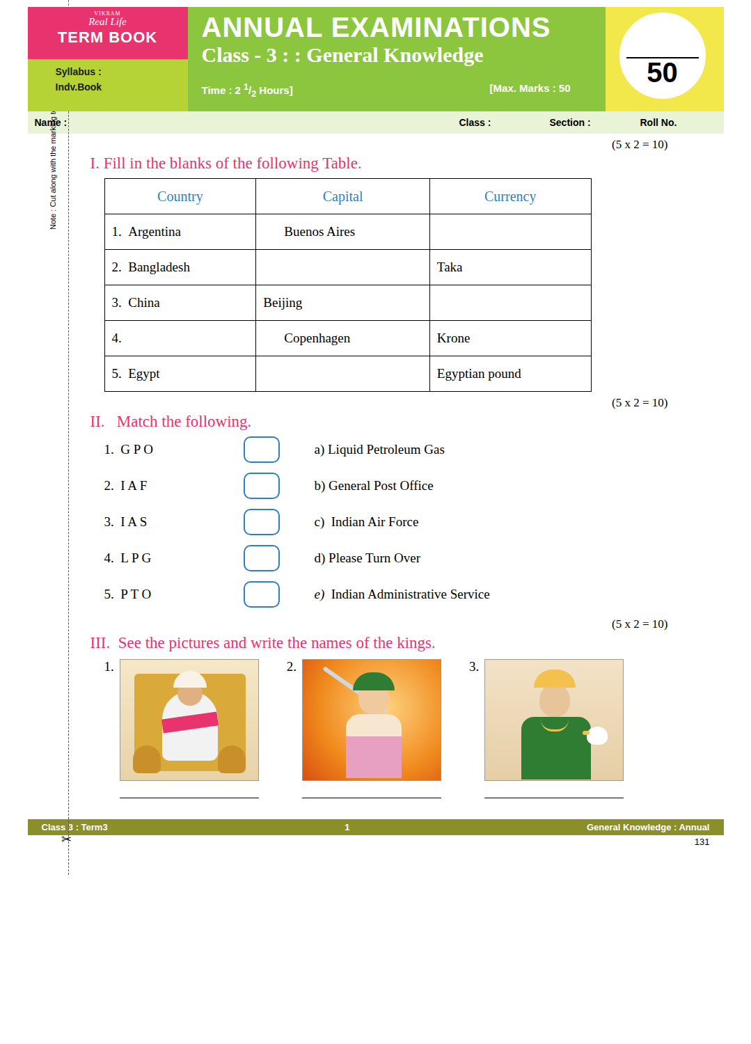✂
✂
Note : Cut along with the marking to avoid uneven cutting or torn.
VIKRAMReal Life
TERM BOOK
Syllabus : Indv.Book
ANNUAL EXAMINATIONS
Class - 3 : : General Knowledge
Time : 2 1/2 Hours]
[Max. Marks : 50
50
Name :
Class :
Section :
Roll No.
(5 x 2 = 10)
I. Fill in the blanks of the following Table.
| Country | Capital | Currency |
| --- | --- | --- |
| 1. Argentina | Buenos Aires | |
| 2. Bangladesh | | Taka |
| 3. China | Beijing | |
| 4. | Copenhagen | Krone |
| 5. Egypt | | Egyptian pound |
(5 x 2 = 10)
II. Match the following.
1. G P O
a) Liquid Petroleum Gas
2. I A F
b) General Post Office
3. I A S
c) Indian Air Force
4. L P G
d) Please Turn Over
5. P T O
e) Indian Administrative Service
(5 x 2 = 10)
III. See the pictures and write the names of the kings.
1.
2.
3.
Class 3 : Term3
1
General Knowledge : Annual
131